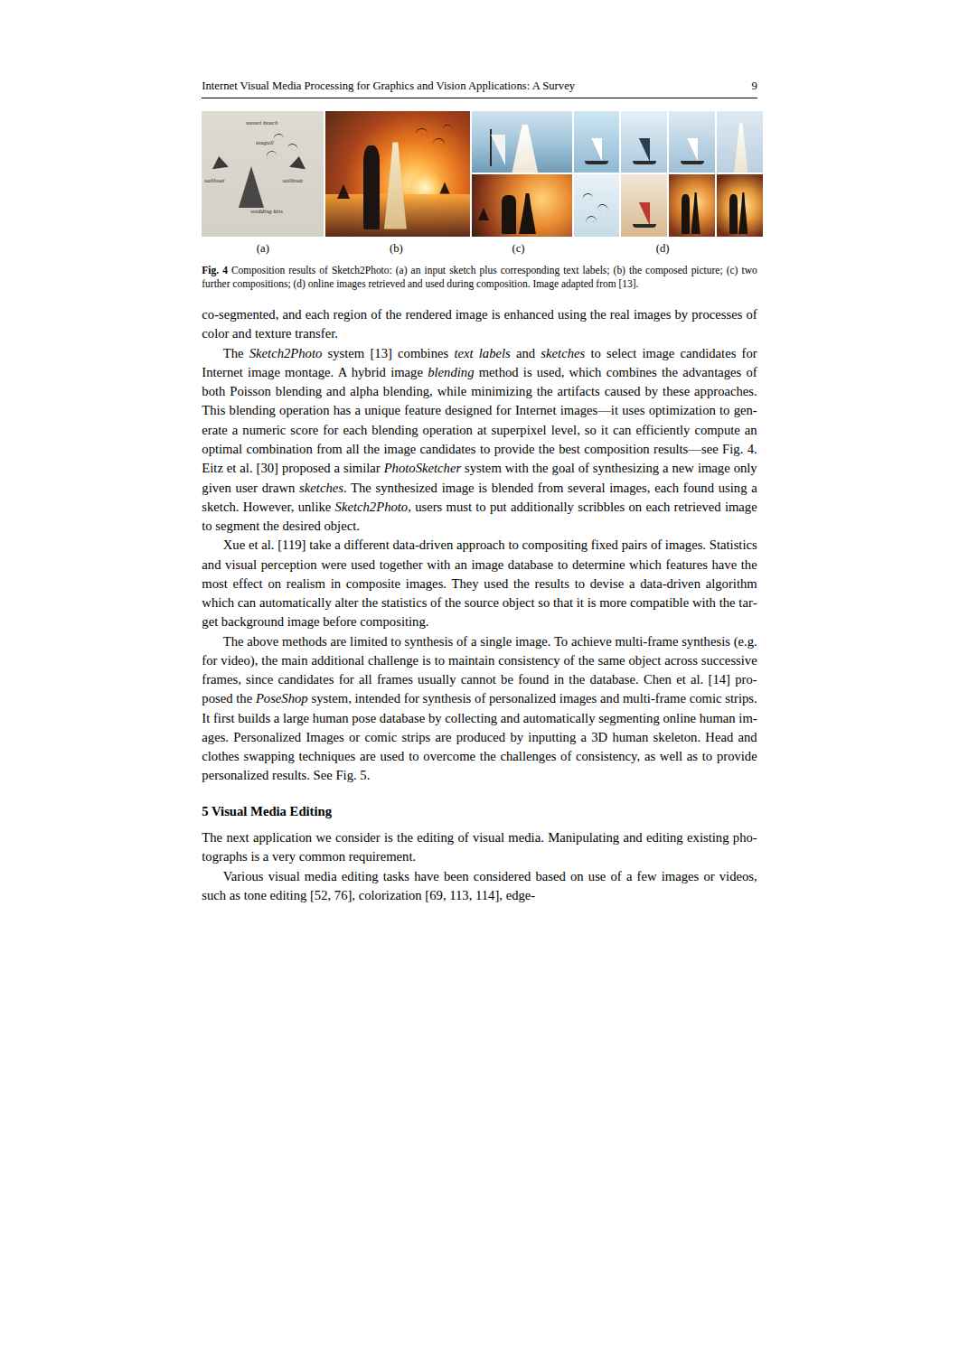Internet Visual Media Processing for Graphics and Vision Applications: A Survey 9
sunset beach seagull sailboat sailboat wedding kiss
(a) (b) (c) (d)
Fig. 4 Composition results of Sketch2Photo: (a) an input sketch plus corresponding text labels; (b) the composed picture; (c) two further compositions; (d) online images retrieved and used during composition. Image adapted from [13].
co-segmented, and each region of the rendered image is enhanced using the real images by processes of color and texture transfer.
The Sketch2Photo system [13] combines text labels and sketches to select image candidates for Internet image montage. A hybrid image blending method is used, which combines the advantages of both Poisson blending and alpha blending, while minimizing the artifacts caused by these approaches. This blending operation has a unique feature designed for Internet images—it uses optimization to generate a numeric score for each blending operation at superpixel level, so it can efficiently compute an optimal combination from all the image candidates to provide the best composition results—see Fig. 4. Eitz et al. [30] proposed a similar PhotoSketcher system with the goal of synthesizing a new image only given user drawn sketches. The synthesized image is blended from several images, each found using a sketch. However, unlike Sketch2Photo, users must to put additionally scribbles on each retrieved image to segment the desired object.
Xue et al. [119] take a different data-driven approach to compositing fixed pairs of images. Statistics and visual perception were used together with an image database to determine which features have the most effect on realism in composite images. They used the results to devise a data-driven algorithm which can automatically alter the statistics of the source object so that it is more compatible with the target background image before compositing.
The above methods are limited to synthesis of a single image. To achieve multi-frame synthesis (e.g. for video), the main additional challenge is to maintain consistency of the same object across successive frames, since candidates for all frames usually cannot be found in the database. Chen et al. [14] proposed the PoseShop system, intended for synthesis of personalized images and multi-frame comic strips. It first builds a large human pose database by collecting and automatically segmenting online human images. Personalized Images or comic strips are produced by inputting a 3D human skeleton. Head and clothes swapping techniques are used to overcome the challenges of consistency, as well as to provide personalized results. See Fig. 5.
5 Visual Media Editing
The next application we consider is the editing of visual media. Manipulating and editing existing photographs is a very common requirement.
Various visual media editing tasks have been considered based on use of a few images or videos, such as tone editing [52, 76], colorization [69, 113, 114], edge-